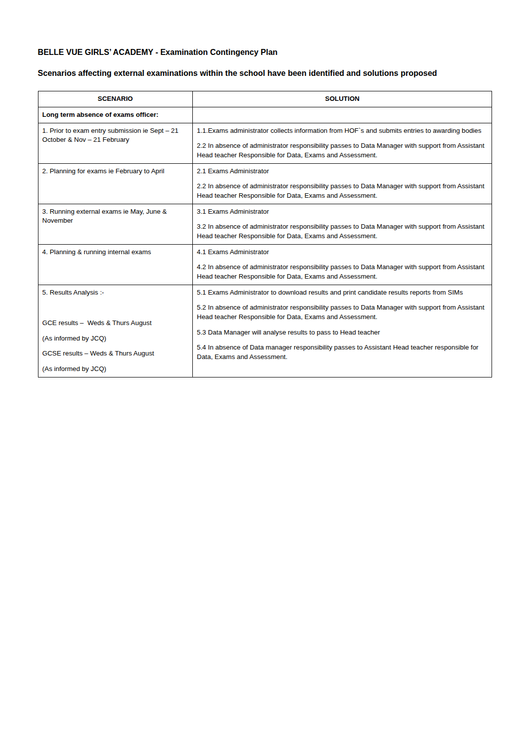BELLE VUE GIRLS’ ACADEMY - Examination Contingency Plan
Scenarios affecting external examinations within the school have been identified and solutions proposed
| SCENARIO | SOLUTION |
| --- | --- |
| Long term absence of exams officer: | |
| 1. Prior to exam entry submission ie Sept – 21 October & Nov – 21 February | 1.1.Exams administrator collects information from HOF`s and submits entries to awarding bodies 2.2 In absence of administrator responsibility passes to Data Manager with support from Assistant Head teacher Responsible for Data, Exams and Assessment. |
| 2. Planning for exams ie February to April | 2.1 Exams Administrator 2.2 In absence of administrator responsibility passes to Data Manager with support from Assistant Head teacher Responsible for Data, Exams and Assessment. |
| 3. Running external exams ie May, June & November | 3.1 Exams Administrator 3.2 In absence of administrator responsibility passes to Data Manager with support from Assistant Head teacher Responsible for Data, Exams and Assessment. |
| 4. Planning & running internal exams | 4.1 Exams Administrator 4.2 In absence of administrator responsibility passes to Data Manager with support from Assistant Head teacher Responsible for Data, Exams and Assessment. |
| 5. Results Analysis :- GCE results – Weds & Thurs August (As informed by JCQ) GCSE results – Weds & Thurs August (As informed by JCQ) | 5.1 Exams Administrator to download results and print candidate results reports from SIMs 5.2 In absence of administrator responsibility passes to Data Manager with support from Assistant Head teacher Responsible for Data, Exams and Assessment. 5.3 Data Manager will analyse results to pass to Head teacher 5.4 In absence of Data manager responsibility passes to Assistant Head teacher responsible for Data, Exams and Assessment. |